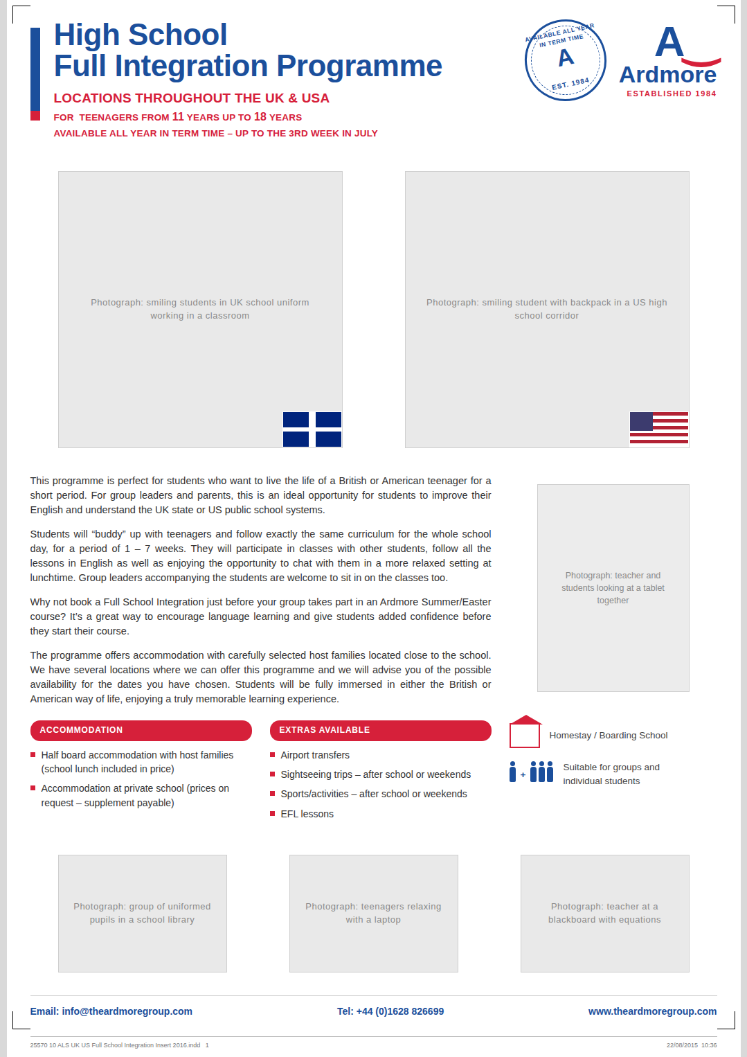High SchoolFull Integration Programme
LOCATIONS THROUGHOUT THE UK & USA
FOR TEENAGERS FROM 11 YEARS UP TO 18 YEARS
AVAILABLE ALL YEAR IN TERM TIME – UP TO THE 3RD WEEK IN JULY
AVAILABLE ALL YEAR IN TERM TIME
A
EST. 1984
A‿
Ardmore
ESTABLISHED 1984
Photograph: smiling students in UK school uniform working in a classroom
Photograph: smiling student with backpack in a US high school corridor
This programme is perfect for students who want to live the life of a British or American teenager for a short period. For group leaders and parents, this is an ideal opportunity for students to improve their English and understand the UK state or US public school systems.
Students will “buddy” up with teenagers and follow exactly the same curriculum for the whole school day, for a period of 1 – 7 weeks. They will participate in classes with other students, follow all the lessons in English as well as enjoying the opportunity to chat with them in a more relaxed setting at lunchtime. Group leaders accompanying the students are welcome to sit in on the classes too.
Why not book a Full School Integration just before your group takes part in an Ardmore Summer/Easter course? It’s a great way to encourage language learning and give students added confidence before they start their course.
The programme offers accommodation with carefully selected host families located close to the school. We have several locations where we can offer this programme and we will advise you of the possible availability for the dates you have chosen. Students will be fully immersed in either the British or American way of life, enjoying a truly memorable learning experience.
Photograph: teacher and students looking at a tablet together
ACCOMMODATION
Half board accommodation with host families (school lunch included in price)
Accommodation at private school (prices on request – supplement payable)
EXTRAS AVAILABLE
Airport transfers
Sightseeing trips – after school or weekends
Sports/activities – after school or weekends
EFL lessons
Homestay / Boarding School
+ Suitable for groups and
individual students
Photograph: group of uniformed pupils in a school library
Photograph: teenagers relaxing with a laptop
Photograph: teacher at a blackboard with equations
Email: info@theardmoregroup.com Tel: +44 (0)1628 826699 www.theardmoregroup.com
25570 10 ALS UK US Full School Integration Insert 2016.indd 1 22/08/2015 10:36